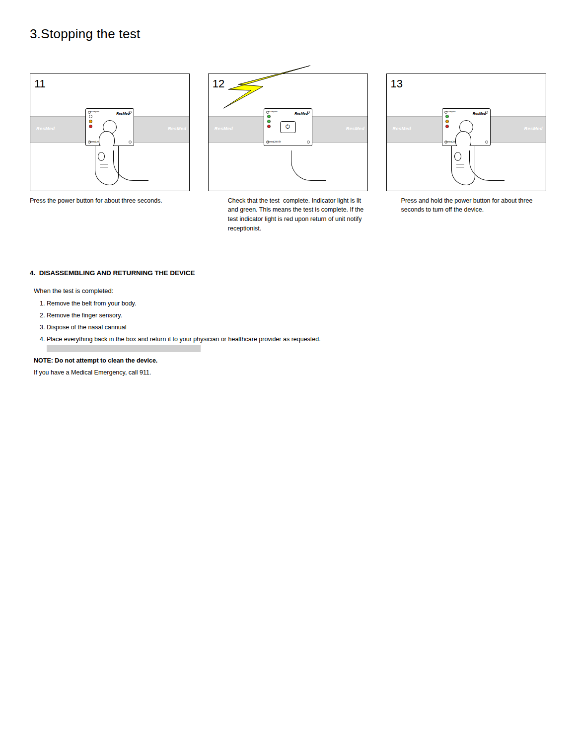3.Stopping the test
11
ResMed ResMed
Test complete ResMed
ApneaLink Air
Press the power button for about three seconds.
12
ResMed ResMed
Test complete ResMed
⏻
ApneaLink Air
Check that the test complete. Indicator light is lit and green. This means the test is complete. If the test indicator light is red upon return of unit notify receptionist.
13
ResMed ResMed
Test complete ResMed
ApneaLink Air
Press and hold the power button for about three seconds to turn off the device.
4. DISASSEMBLING AND RETURNING THE DEVICE
When the test is completed:
Remove the belt from your body.
Remove the finger sensory.
Dispose of the nasal cannual
Place everything back in the box and return it to your physician or healthcare provider as requested.
NOTE: Do not attempt to clean the device.
If you have a Medical Emergency, call 911.